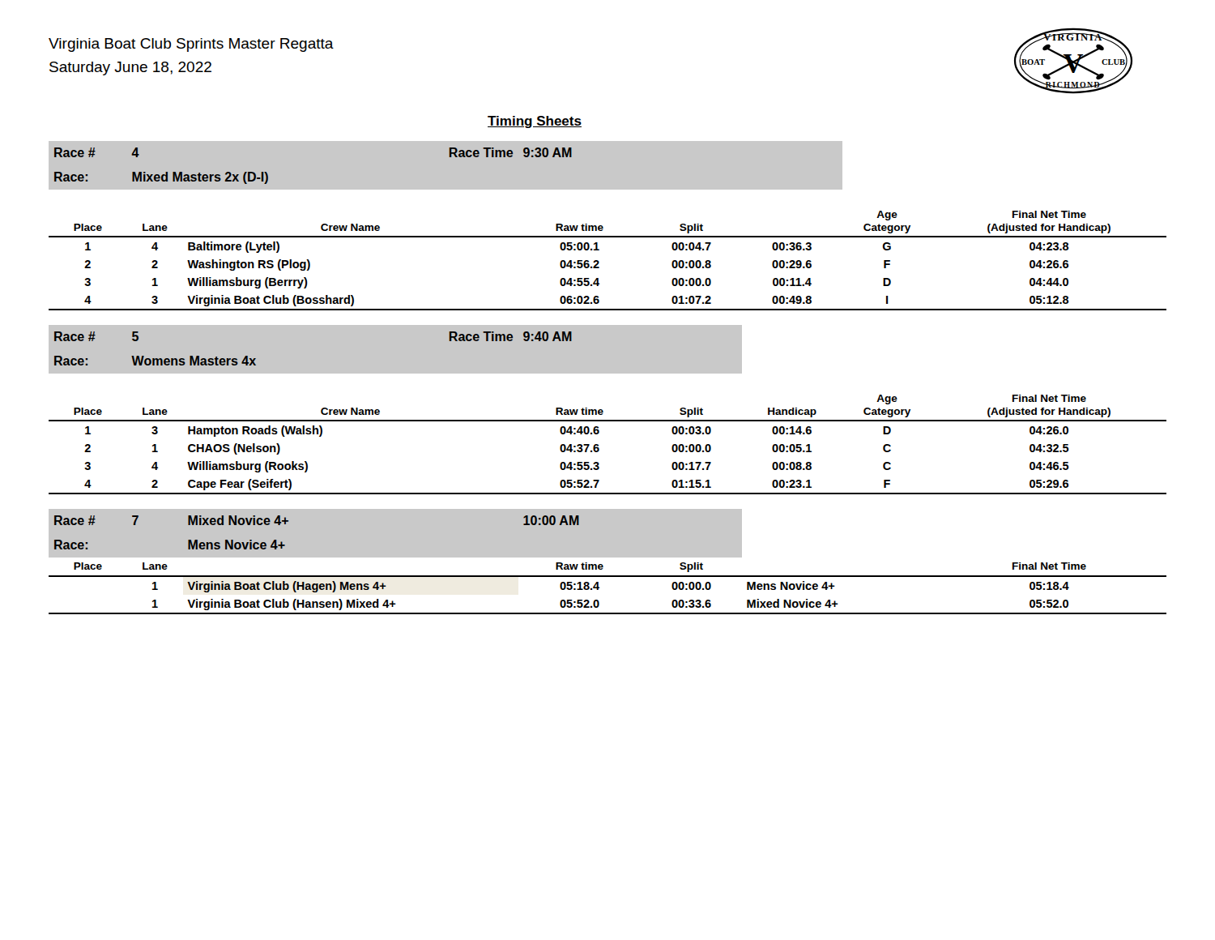Virginia Boat Club Sprints Master Regatta
Saturday June 18, 2022
VIRGINIA RICHMOND BOAT CLUB V
Timing Sheets
| Race # | 4 | Race Time | 9:30 AM | | | | |
| Race: | Mixed Masters 2x (D-I) | | | | |
| Place | Lane | Crew Name | Raw time | Split | | Age Category | Final Net Time (Adjusted for Handicap) |
| 1 | 4 | Baltimore (Lytel) | 05:00.1 | 00:04.7 | 00:36.3 | G | 04:23.8 |
| 2 | 2 | Washington RS (Plog) | 04:56.2 | 00:00.8 | 00:29.6 | F | 04:26.6 |
| 3 | 1 | Williamsburg (Berrry) | 04:55.4 | 00:00.0 | 00:11.4 | D | 04:44.0 |
| 4 | 3 | Virginia Boat Club (Bosshard) | 06:02.6 | 01:07.2 | 00:49.8 | I | 05:12.8 |
| Race # | 5 | Race Time | 9:40 AM | | | | |
| Race: | Womens Masters 4x | | | | |
| Place | Lane | Crew Name | Raw time | Split | Handicap | Age Category | Final Net Time (Adjusted for Handicap) |
| 1 | 3 | Hampton Roads (Walsh) | 04:40.6 | 00:03.0 | 00:14.6 | D | 04:26.0 |
| 2 | 1 | CHAOS (Nelson) | 04:37.6 | 00:00.0 | 00:05.1 | C | 04:32.5 |
| 3 | 4 | Williamsburg (Rooks) | 04:55.3 | 00:17.7 | 00:08.8 | C | 04:46.5 |
| 4 | 2 | Cape Fear (Seifert) | 05:52.7 | 01:15.1 | 00:23.1 | F | 05:29.6 |
| Race # | 7 | Mixed Novice 4+ | 10:00 AM | | | | |
| Race: | | Mens Novice 4+ | | | | | |
| Place | Lane | | Raw time | Split | | | Final Net Time |
| | 1 | Virginia Boat Club (Hagen) Mens 4+ | 05:18.4 | 00:00.0 | Mens Novice 4+ | 05:18.4 |
| | 1 | Virginia Boat Club (Hansen) Mixed 4+ | 05:52.0 | 00:33.6 | Mixed Novice 4+ | 05:52.0 |